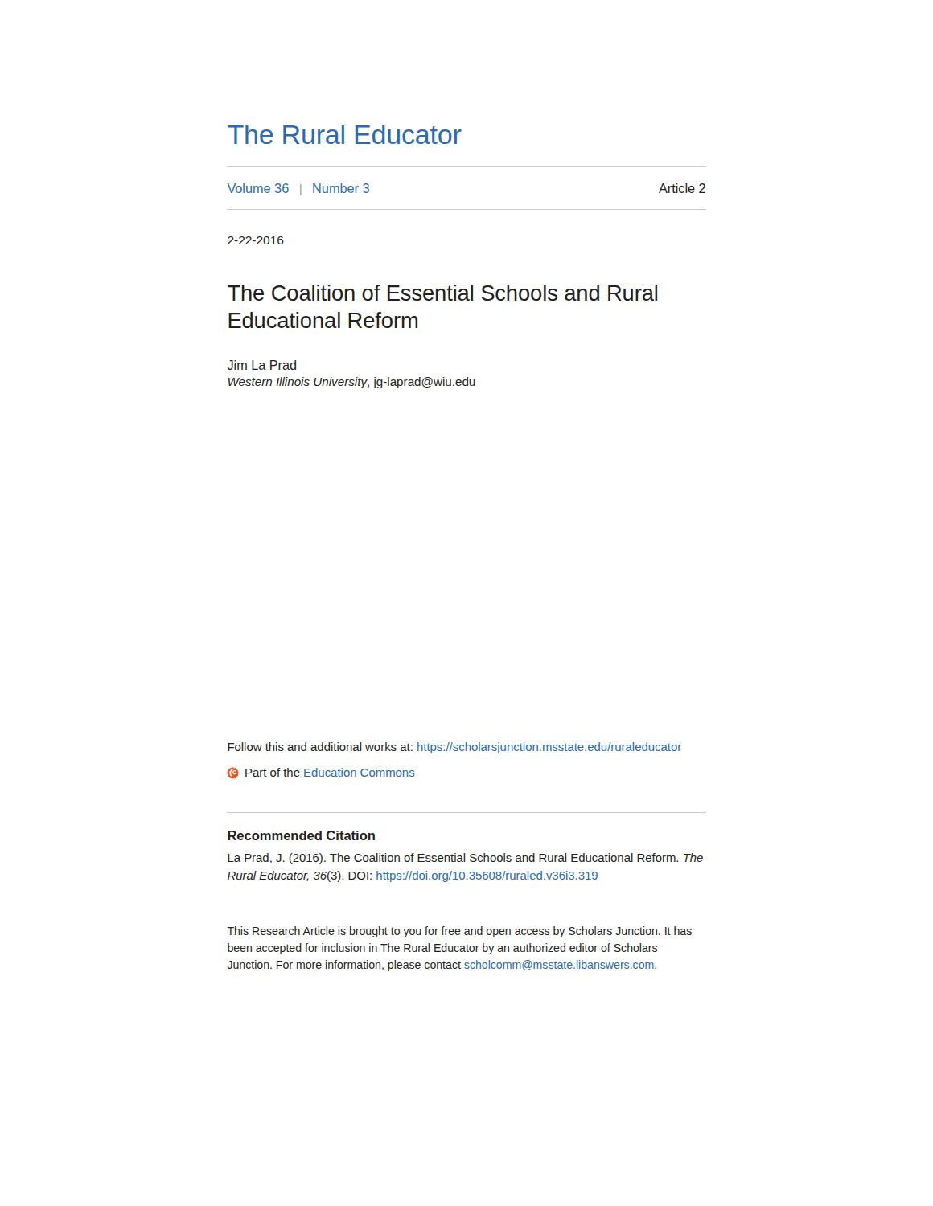The Rural Educator
Volume 36 | Number 3
Article 2
2-22-2016
The Coalition of Essential Schools and Rural Educational Reform
Jim La Prad
Western Illinois University, jg-laprad@wiu.edu
Follow this and additional works at: https://scholarsjunction.msstate.edu/ruraleducator
Part of the Education Commons
Recommended Citation
La Prad, J. (2016). The Coalition of Essential Schools and Rural Educational Reform. The Rural Educator, 36(3). DOI: https://doi.org/10.35608/ruraled.v36i3.319
This Research Article is brought to you for free and open access by Scholars Junction. It has been accepted for inclusion in The Rural Educator by an authorized editor of Scholars Junction. For more information, please contact scholcomm@msstate.libanswers.com.